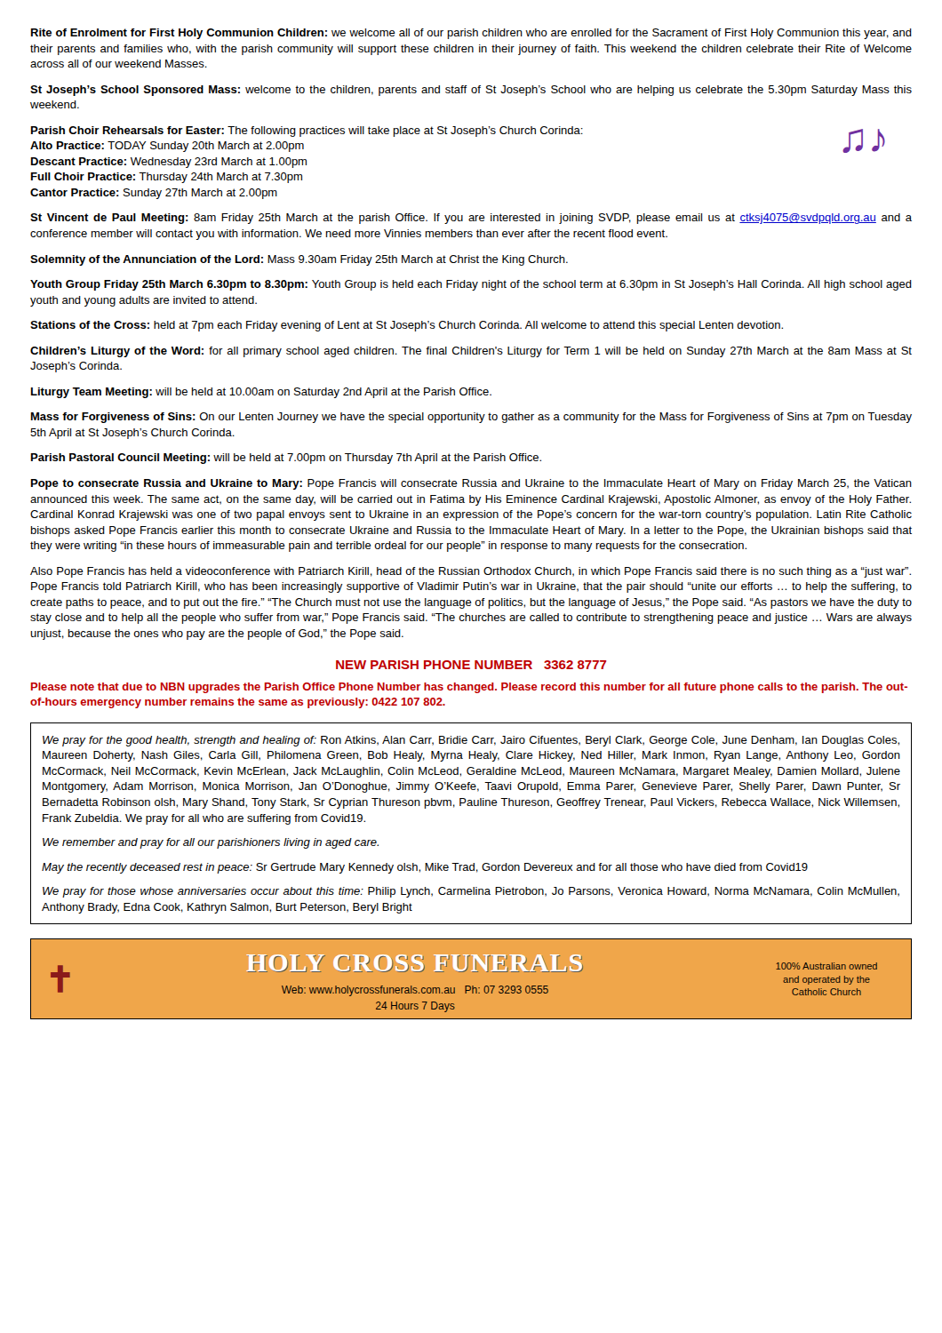Rite of Enrolment for First Holy Communion Children: we welcome all of our parish children who are enrolled for the Sacrament of First Holy Communion this year, and their parents and families who, with the parish community will support these children in their journey of faith. This weekend the children celebrate their Rite of Welcome across all of our weekend Masses.
St Joseph’s School Sponsored Mass: welcome to the children, parents and staff of St Joseph’s School who are helping us celebrate the 5.30pm Saturday Mass this weekend.
♫♪
Parish Choir Rehearsals for Easter: The following practices will take place at St Joseph’s Church Corinda:
Alto Practice: TODAY Sunday 20th March at 2.00pm
Descant Practice: Wednesday 23rd March at 1.00pm
Full Choir Practice: Thursday 24th March at 7.30pm
Cantor Practice: Sunday 27th March at 2.00pm
St Vincent de Paul Meeting: 8am Friday 25th March at the parish Office. If you are interested in joining SVDP, please email us at ctksj4075@svdpqld.org.au and a conference member will contact you with information. We need more Vinnies members than ever after the recent flood event.
Solemnity of the Annunciation of the Lord: Mass 9.30am Friday 25th March at Christ the King Church.
Youth Group Friday 25th March 6.30pm to 8.30pm: Youth Group is held each Friday night of the school term at 6.30pm in St Joseph’s Hall Corinda. All high school aged youth and young adults are invited to attend.
Stations of the Cross: held at 7pm each Friday evening of Lent at St Joseph’s Church Corinda. All welcome to attend this special Lenten devotion.
Children’s Liturgy of the Word: for all primary school aged children. The final Children's Liturgy for Term 1 will be held on Sunday 27th March at the 8am Mass at St Joseph’s Corinda.
Liturgy Team Meeting: will be held at 10.00am on Saturday 2nd April at the Parish Office.
Mass for Forgiveness of Sins: On our Lenten Journey we have the special opportunity to gather as a community for the Mass for Forgiveness of Sins at 7pm on Tuesday 5th April at St Joseph’s Church Corinda.
Parish Pastoral Council Meeting: will be held at 7.00pm on Thursday 7th April at the Parish Office.
Pope to consecrate Russia and Ukraine to Mary: Pope Francis will consecrate Russia and Ukraine to the Immaculate Heart of Mary on Friday March 25, the Vatican announced this week. The same act, on the same day, will be carried out in Fatima by His Eminence Cardinal Krajewski, Apostolic Almoner, as envoy of the Holy Father. Cardinal Konrad Krajewski was one of two papal envoys sent to Ukraine in an expression of the Pope’s concern for the war-torn country’s population. Latin Rite Catholic bishops asked Pope Francis earlier this month to consecrate Ukraine and Russia to the Immaculate Heart of Mary. In a letter to the Pope, the Ukrainian bishops said that they were writing “in these hours of immeasurable pain and terrible ordeal for our people” in response to many requests for the consecration.
Also Pope Francis has held a videoconference with Patriarch Kirill, head of the Russian Orthodox Church, in which Pope Francis said there is no such thing as a “just war”. Pope Francis told Patriarch Kirill, who has been increasingly supportive of Vladimir Putin’s war in Ukraine, that the pair should “unite our efforts … to help the suffering, to create paths to peace, and to put out the fire.” “The Church must not use the language of politics, but the language of Jesus,” the Pope said. “As pastors we have the duty to stay close and to help all the people who suffer from war,” Pope Francis said. “The churches are called to contribute to strengthening peace and justice … Wars are always unjust, because the ones who pay are the people of God,” the Pope said.
NEW PARISH PHONE NUMBER 3362 8777
Please note that due to NBN upgrades the Parish Office Phone Number has changed. Please record this number for all future phone calls to the parish. The out-of-hours emergency number remains the same as previously: 0422 107 802.
We pray for the good health, strength and healing of: Ron Atkins, Alan Carr, Bridie Carr, Jairo Cifuentes, Beryl Clark, George Cole, June Denham, Ian Douglas Coles, Maureen Doherty, Nash Giles, Carla Gill, Philomena Green, Bob Healy, Myrna Healy, Clare Hickey, Ned Hiller, Mark Inmon, Ryan Lange, Anthony Leo, Gordon McCormack, Neil McCormack, Kevin McErlean, Jack McLaughlin, Colin McLeod, Geraldine McLeod, Maureen McNamara, Margaret Mealey, Damien Mollard, Julene Montgomery, Adam Morrison, Monica Morrison, Jan O’Donoghue, Jimmy O’Keefe, Taavi Orupold, Emma Parer, Genevieve Parer, Shelly Parer, Dawn Punter, Sr Bernadetta Robinson olsh, Mary Shand, Tony Stark, Sr Cyprian Thureson pbvm, Pauline Thureson, Geoffrey Trenear, Paul Vickers, Rebecca Wallace, Nick Willemsen, Frank Zubeldia. We pray for all who are suffering from Covid19.
We remember and pray for all our parishioners living in aged care.
May the recently deceased rest in peace: Sr Gertrude Mary Kennedy olsh, Mike Trad, Gordon Devereux and for all those who have died from Covid19
We pray for those whose anniversaries occur about this time: Philip Lynch, Carmelina Pietrobon, Jo Parsons, Veronica Howard, Norma McNamara, Colin McMullen, Anthony Brady, Edna Cook, Kathryn Salmon, Burt Peterson, Beryl Bright
✝
HOLY CROSS FUNERALS
Web: www.holycrossfunerals.com.au Ph: 07 3293 0555
24 Hours 7 Days
100% Australian owned
and operated by the
Catholic Church